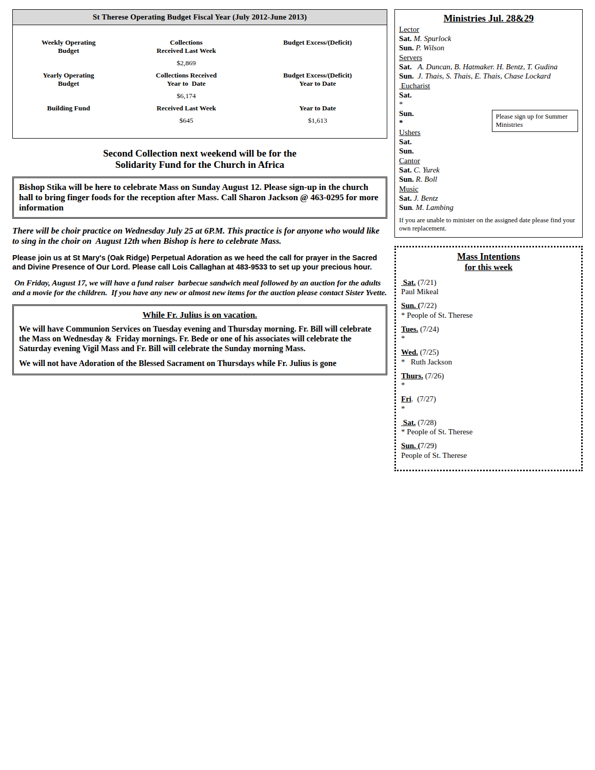St Therese Operating Budget Fiscal Year (July 2012-June 2013)
| Weekly Operating Budget | Collections Received Last Week | Budget Excess/(Deficit) |
| | $2,869 | |
| Yearly Operating Budget | Collections Received Year to Date | Budget Excess/(Deficit) Year to Date |
| | $6,174 | |
| Building Fund | Received Last Week | Year to Date |
| | $645 | $1,613 |
Second Collection next weekend will be for the
Solidarity Fund for the Church in Africa
Bishop Stika will be here to celebrate Mass on Sunday August 12. Please sign-up in the church hall to bring finger foods for the reception after Mass. Call Sharon Jackson @ 463-0295 for more information
There will be choir practice on Wednesday July 25 at 6P.M. This practice is for anyone who would like to sing in the choir on August 12th when Bishop is here to celebrate Mass.
Please join us at St Mary's (Oak Ridge) Perpetual Adoration as we heed the call for prayer in the Sacred and Divine Presence of Our Lord. Please call Lois Callaghan at 483-9533 to set up your precious hour.
On Friday, August 17, we will have a fund raiser barbecue sandwich meal followed by an auction for the adults and a movie for the children. If you have any new or almost new items for the auction please contact Sister Yvette.
While Fr. Julius is on vacation.
We will have Communion Services on Tuesday evening and Thursday morning. Fr. Bill will celebrate the Mass on Wednesday & Friday mornings. Fr. Bede or one of his associates will celebrate the Saturday evening Vigil Mass and Fr. Bill will celebrate the Sunday morning Mass.
We will not have Adoration of the Blessed Sacrament on Thursdays while Fr. Julius is gone
Ministries Jul. 28&29
Lector
Sat. M. Spurlock
Sun. P. Wilson
Servers
Sat. A. Duncan, B. Hatmaker. H. Bentz, T. Gudina
Sun. J. Thais, S. Thais, E. Thais, Chase Lockard
Eucharist
Sat.
*
Please sign up for Summer Ministries
Sun.
*
Ushers
Sat.
Sun.
Cantor
Sat. C. Yurek
Sun. R. Boll
Music
Sat. J. Bentz
Sun. M. Lambing
If you are unable to minister on the assigned date please find your own replacement.
Mass Intentions
for this week
Sat. (7/21)
Paul Mikeal
Sun. (7/22)
* People of St. Therese
Tues. (7/24)
*
Wed. (7/25)
* Ruth Jackson
Thurs. (7/26)
*
Fri. (7/27)
*
Sat. (7/28)
* People of St. Therese
Sun. (7/29)
People of St. Therese